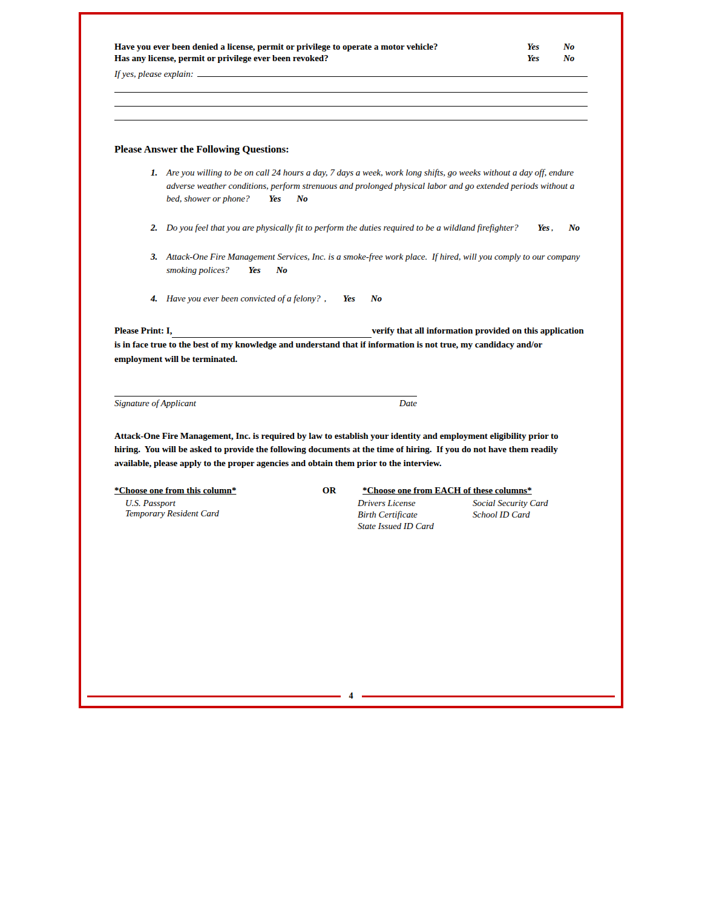Have you ever been denied a license, permit or privilege to operate a motor vehicle?
Yes No
Has any license, permit or privilege ever been revoked?
Yes No
If yes, please explain:
Please Answer the Following Questions:
1. Are you willing to be on call 24 hours a day, 7 days a week, work long shifts, go weeks without a day off, endure adverse weather conditions, perform strenuous and prolonged physical labor and go extended periods without a bed, shower or phone? Yes No
2. Do you feel that you are physically fit to perform the duties required to be a wildland firefighter? Yes , No
3. Attack-One Fire Management Services, Inc. is a smoke-free work place. If hired, will you comply to our company smoking polices? Yes No
4. Have you ever been convicted of a felony? , Yes No
Please Print: I, verify that all information provided on this application is in face true to the best of my knowledge and understand that if information is not true, my candidacy and/or employment will be terminated.
Signature of Applicant Date
Attack-One Fire Management, Inc. is required by law to establish your identity and employment eligibility prior to hiring. You will be asked to provide the following documents at the time of hiring. If you do not have them readily available, please apply to the proper agencies and obtain them prior to the interview.
*Choose one from this column*
OR
*Choose one from EACH of these columns*
U.S. Passport
Temporary Resident Card
Drivers License Social Security Card
Birth Certificate School ID Card
State Issued ID Card
4